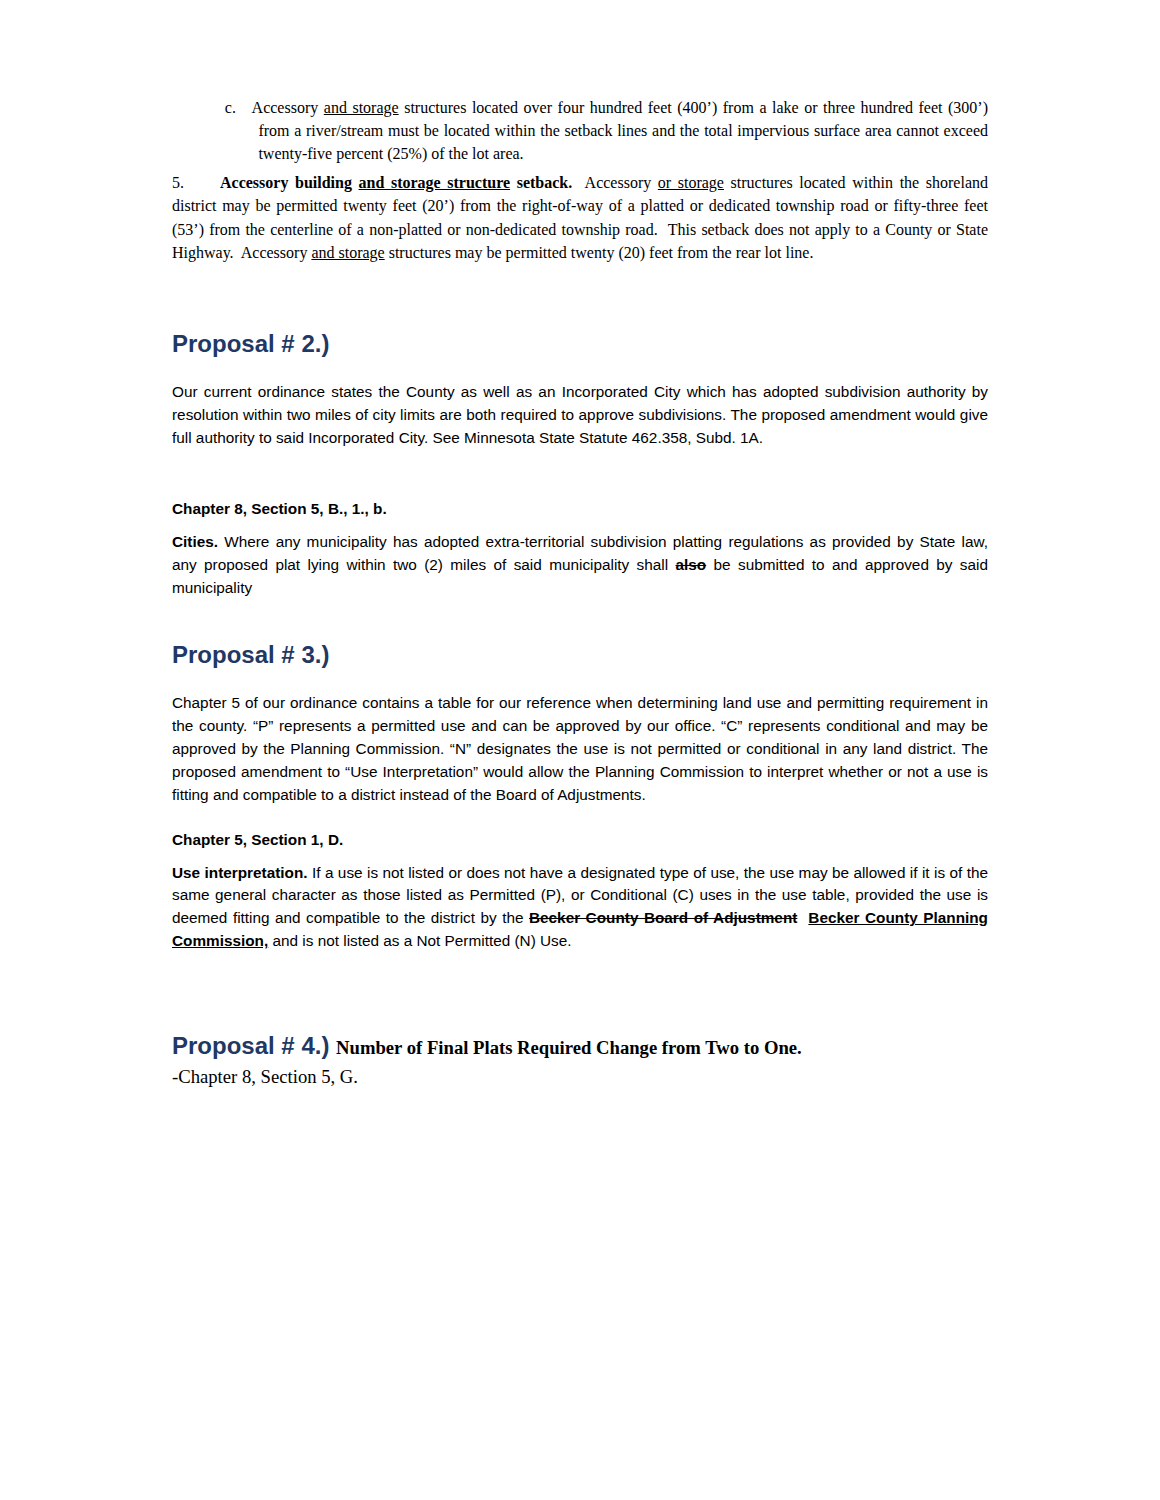c. Accessory and storage structures located over four hundred feet (400’) from a lake or three hundred feet (300’) from a river/stream must be located within the setback lines and the total impervious surface area cannot exceed twenty-five percent (25%) of the lot area.
5. Accessory building and storage structure setback. Accessory or storage structures located within the shoreland district may be permitted twenty feet (20’) from the right-of-way of a platted or dedicated township road or fifty-three feet (53’) from the centerline of a non-platted or non-dedicated township road. This setback does not apply to a County or State Highway. Accessory and storage structures may be permitted twenty (20) feet from the rear lot line.
Proposal # 2.)
Our current ordinance states the County as well as an Incorporated City which has adopted subdivision authority by resolution within two miles of city limits are both required to approve subdivisions. The proposed amendment would give full authority to said Incorporated City. See Minnesota State Statute 462.358, Subd. 1A.
Chapter 8, Section 5, B., 1., b.
Cities. Where any municipality has adopted extra-territorial subdivision platting regulations as provided by State law, any proposed plat lying within two (2) miles of said municipality shall also be submitted to and approved by said municipality
Proposal # 3.)
Chapter 5 of our ordinance contains a table for our reference when determining land use and permitting requirement in the county. “P” represents a permitted use and can be approved by our office. “C” represents conditional and may be approved by the Planning Commission. “N” designates the use is not permitted or conditional in any land district. The proposed amendment to “Use Interpretation” would allow the Planning Commission to interpret whether or not a use is fitting and compatible to a district instead of the Board of Adjustments.
Chapter 5, Section 1, D.
Use interpretation. If a use is not listed or does not have a designated type of use, the use may be allowed if it is of the same general character as those listed as Permitted (P), or Conditional (C) uses in the use table, provided the use is deemed fitting and compatible to the district by the Becker County Board of Adjustment Becker County Planning Commission, and is not listed as a Not Permitted (N) Use.
Proposal # 4.) Number of Final Plats Required Change from Two to One.
-Chapter 8, Section 5, G.